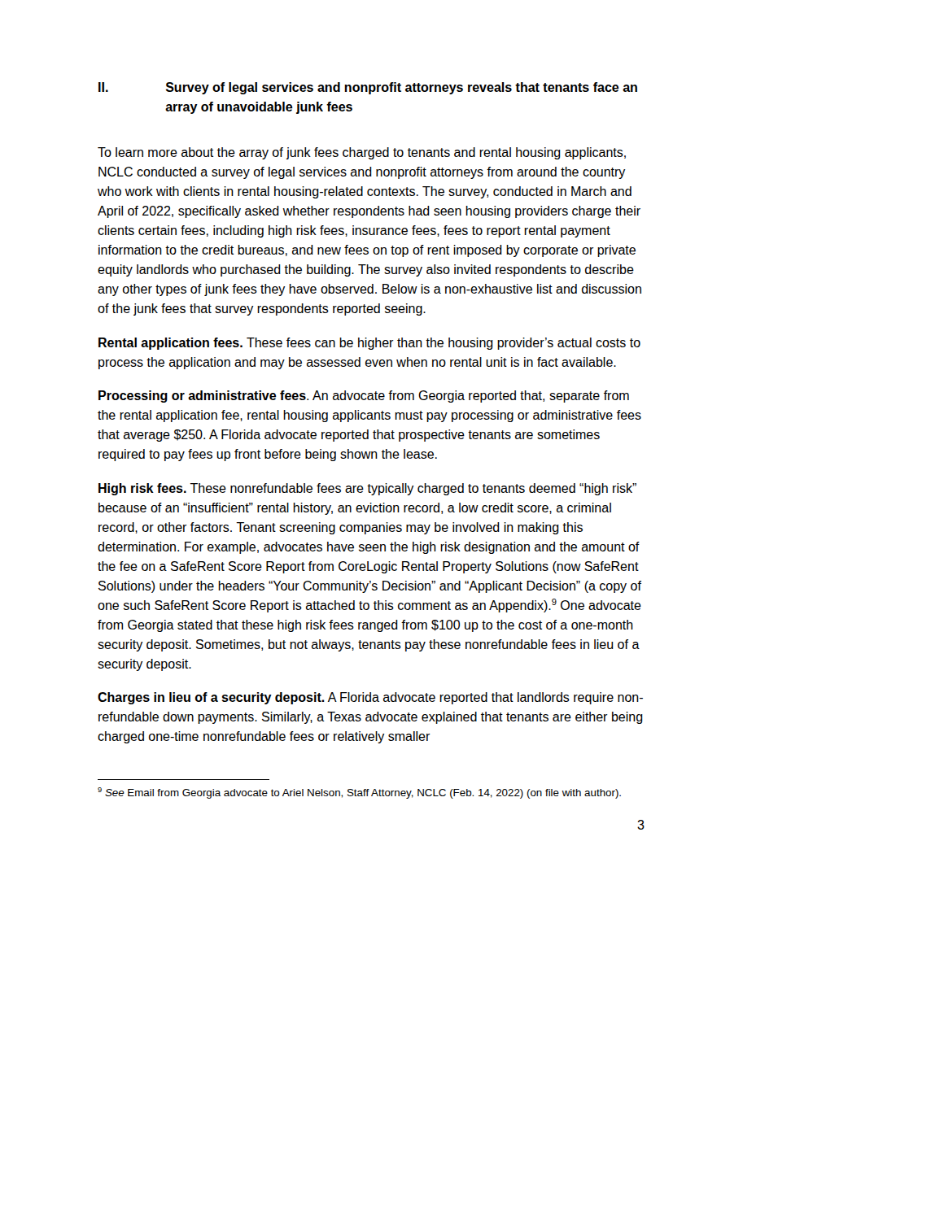II. Survey of legal services and nonprofit attorneys reveals that tenants face an array of unavoidable junk fees
To learn more about the array of junk fees charged to tenants and rental housing applicants, NCLC conducted a survey of legal services and nonprofit attorneys from around the country who work with clients in rental housing-related contexts. The survey, conducted in March and April of 2022, specifically asked whether respondents had seen housing providers charge their clients certain fees, including high risk fees, insurance fees, fees to report rental payment information to the credit bureaus, and new fees on top of rent imposed by corporate or private equity landlords who purchased the building. The survey also invited respondents to describe any other types of junk fees they have observed. Below is a non-exhaustive list and discussion of the junk fees that survey respondents reported seeing.
Rental application fees. These fees can be higher than the housing provider’s actual costs to process the application and may be assessed even when no rental unit is in fact available.
Processing or administrative fees. An advocate from Georgia reported that, separate from the rental application fee, rental housing applicants must pay processing or administrative fees that average $250. A Florida advocate reported that prospective tenants are sometimes required to pay fees up front before being shown the lease.
High risk fees. These nonrefundable fees are typically charged to tenants deemed “high risk” because of an “insufficient” rental history, an eviction record, a low credit score, a criminal record, or other factors. Tenant screening companies may be involved in making this determination. For example, advocates have seen the high risk designation and the amount of the fee on a SafeRent Score Report from CoreLogic Rental Property Solutions (now SafeRent Solutions) under the headers “Your Community’s Decision” and “Applicant Decision” (a copy of one such SafeRent Score Report is attached to this comment as an Appendix).9 One advocate from Georgia stated that these high risk fees ranged from $100 up to the cost of a one-month security deposit. Sometimes, but not always, tenants pay these nonrefundable fees in lieu of a security deposit.
Charges in lieu of a security deposit. A Florida advocate reported that landlords require non-refundable down payments. Similarly, a Texas advocate explained that tenants are either being charged one-time nonrefundable fees or relatively smaller
9 See Email from Georgia advocate to Ariel Nelson, Staff Attorney, NCLC (Feb. 14, 2022) (on file with author).
3